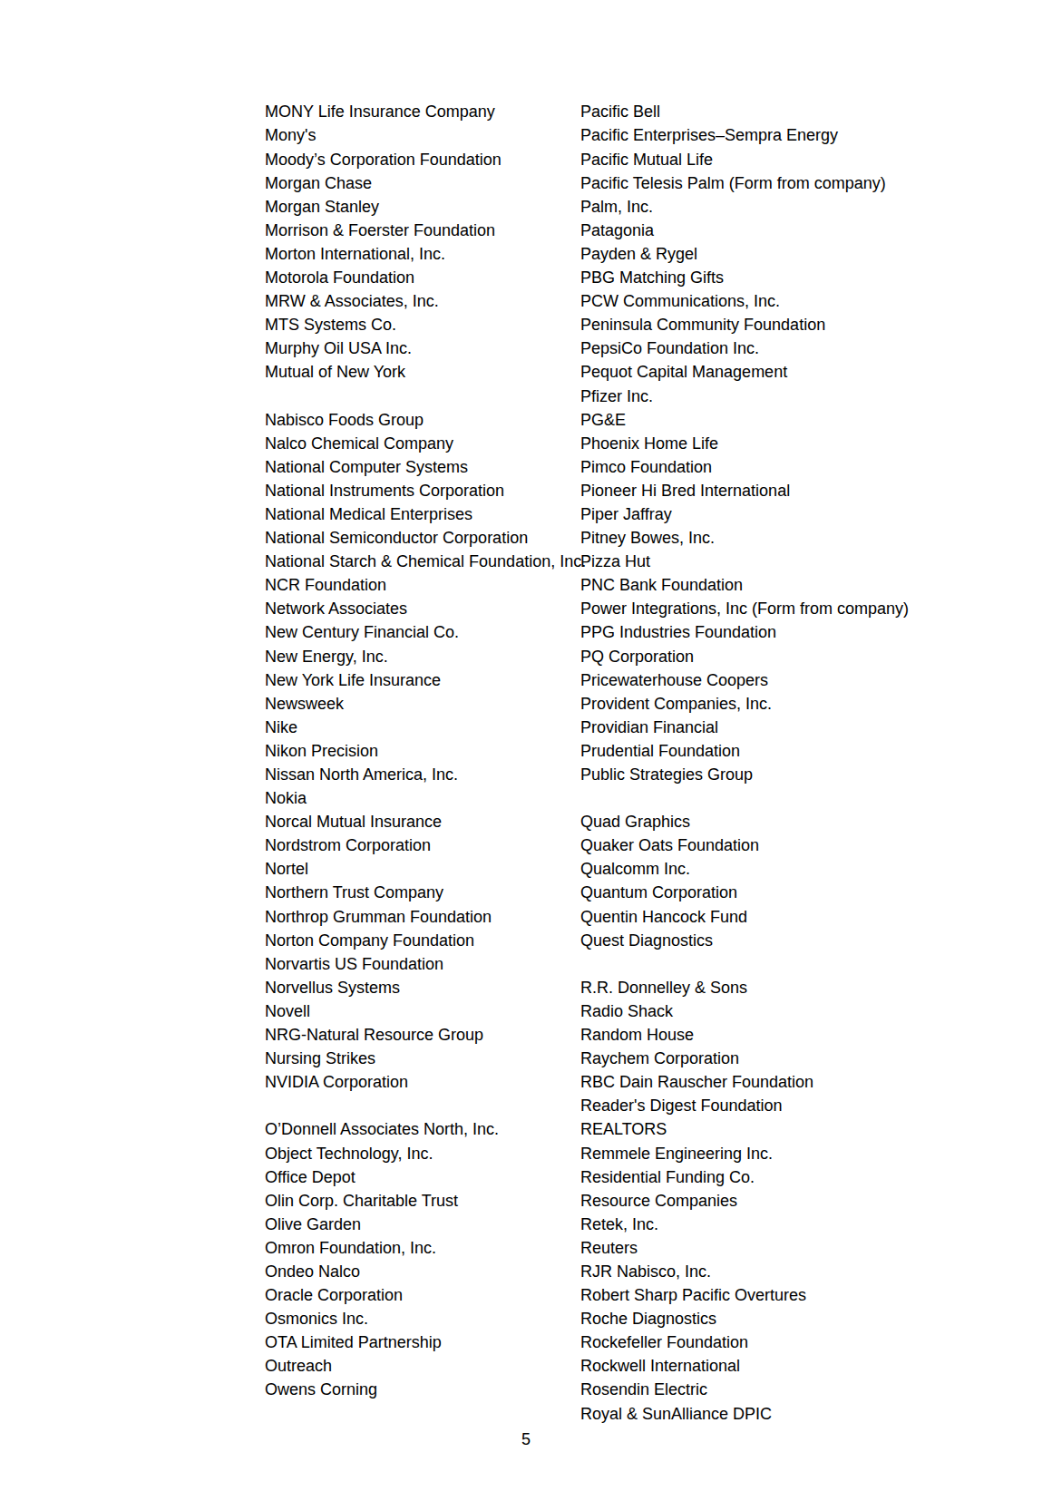MONY Life Insurance Company
Mony's
Moody’s Corporation Foundation
Morgan Chase
Morgan Stanley
Morrison & Foerster Foundation
Morton International, Inc.
Motorola Foundation
MRW & Associates, Inc.
MTS Systems Co.
Murphy Oil USA Inc.
Mutual of New York
Nabisco Foods Group
Nalco Chemical Company
National Computer Systems
National Instruments Corporation
National Medical Enterprises
National Semiconductor Corporation
National Starch & Chemical Foundation, Inc.
NCR Foundation
Network Associates
New Century Financial Co.
New Energy, Inc.
New York Life Insurance
Newsweek
Nike
Nikon Precision
Nissan North America, Inc.
Nokia
Norcal Mutual Insurance
Nordstrom Corporation
Nortel
Northern Trust Company
Northrop Grumman Foundation
Norton Company Foundation
Norvartis US Foundation
Norvellus Systems
Novell
NRG-Natural Resource Group
Nursing Strikes
NVIDIA Corporation
O’Donnell Associates North, Inc.
Object Technology, Inc.
Office Depot
Olin Corp. Charitable Trust
Olive Garden
Omron Foundation, Inc.
Ondeo Nalco
Oracle Corporation
Osmonics Inc.
OTA Limited Partnership
Outreach
Owens Corning
Pacific Bell
Pacific Enterprises–Sempra Energy
Pacific Mutual Life
Pacific Telesis Palm (Form from company)
Palm, Inc.
Patagonia
Payden & Rygel
PBG Matching Gifts
PCW Communications, Inc.
Peninsula Community Foundation
PepsiCo Foundation Inc.
Pequot Capital Management
Pfizer Inc.
PG&E
Phoenix Home Life
Pimco Foundation
Pioneer Hi Bred International
Piper Jaffray
Pitney Bowes, Inc.
Pizza Hut
PNC Bank Foundation
Power Integrations, Inc (Form from company)
PPG Industries Foundation
PQ Corporation
Pricewaterhouse Coopers
Provident Companies, Inc.
Providian Financial
Prudential Foundation
Public Strategies Group
Quad Graphics
Quaker Oats Foundation
Qualcomm Inc.
Quantum Corporation
Quentin Hancock Fund
Quest Diagnostics
R.R. Donnelley & Sons
Radio Shack
Random House
Raychem Corporation
RBC Dain Rauscher Foundation
Reader's Digest Foundation
REALTORS
Remmele Engineering Inc.
Residential Funding Co.
Resource Companies
Retek, Inc.
Reuters
RJR Nabisco, Inc.
Robert Sharp Pacific Overtures
Roche Diagnostics
Rockefeller Foundation
Rockwell International
Rosendin Electric
Royal & SunAlliance DPIC
5